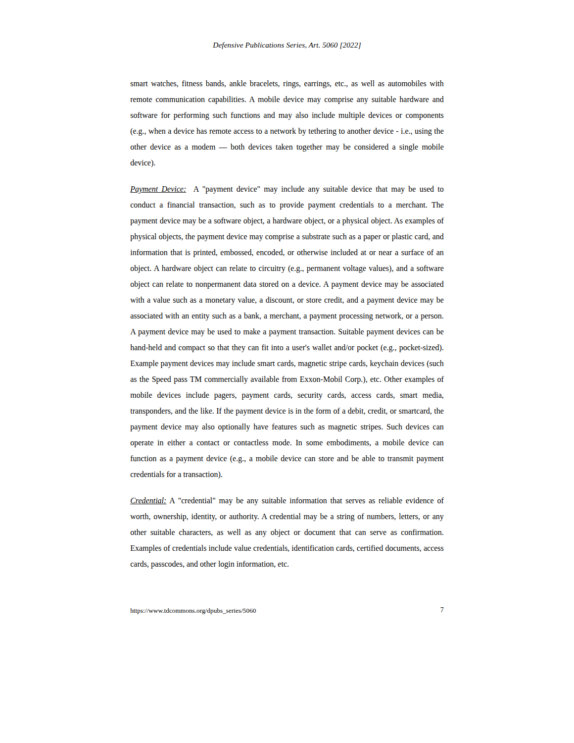Defensive Publications Series, Art. 5060 [2022]
smart watches, fitness bands, ankle bracelets, rings, earrings, etc., as well as automobiles with remote communication capabilities. A mobile device may comprise any suitable hardware and software for performing such functions and may also include multiple devices or components (e.g., when a device has remote access to a network by tethering to another device - i.e., using the other device as a modem — both devices taken together may be considered a single mobile device).
Payment Device: A "payment device" may include any suitable device that may be used to conduct a financial transaction, such as to provide payment credentials to a merchant. The payment device may be a software object, a hardware object, or a physical object. As examples of physical objects, the payment device may comprise a substrate such as a paper or plastic card, and information that is printed, embossed, encoded, or otherwise included at or near a surface of an object. A hardware object can relate to circuitry (e.g., permanent voltage values), and a software object can relate to nonpermanent data stored on a device. A payment device may be associated with a value such as a monetary value, a discount, or store credit, and a payment device may be associated with an entity such as a bank, a merchant, a payment processing network, or a person. A payment device may be used to make a payment transaction. Suitable payment devices can be hand-held and compact so that they can fit into a user's wallet and/or pocket (e.g., pocket-sized). Example payment devices may include smart cards, magnetic stripe cards, keychain devices (such as the Speed pass TM commercially available from Exxon-Mobil Corp.), etc. Other examples of mobile devices include pagers, payment cards, security cards, access cards, smart media, transponders, and the like. If the payment device is in the form of a debit, credit, or smartcard, the payment device may also optionally have features such as magnetic stripes. Such devices can operate in either a contact or contactless mode. In some embodiments, a mobile device can function as a payment device (e.g., a mobile device can store and be able to transmit payment credentials for a transaction).
Credential: A "credential" may be any suitable information that serves as reliable evidence of worth, ownership, identity, or authority. A credential may be a string of numbers, letters, or any other suitable characters, as well as any object or document that can serve as confirmation. Examples of credentials include value credentials, identification cards, certified documents, access cards, passcodes, and other login information, etc.
https://www.tdcommons.org/dpubs_series/5060 7